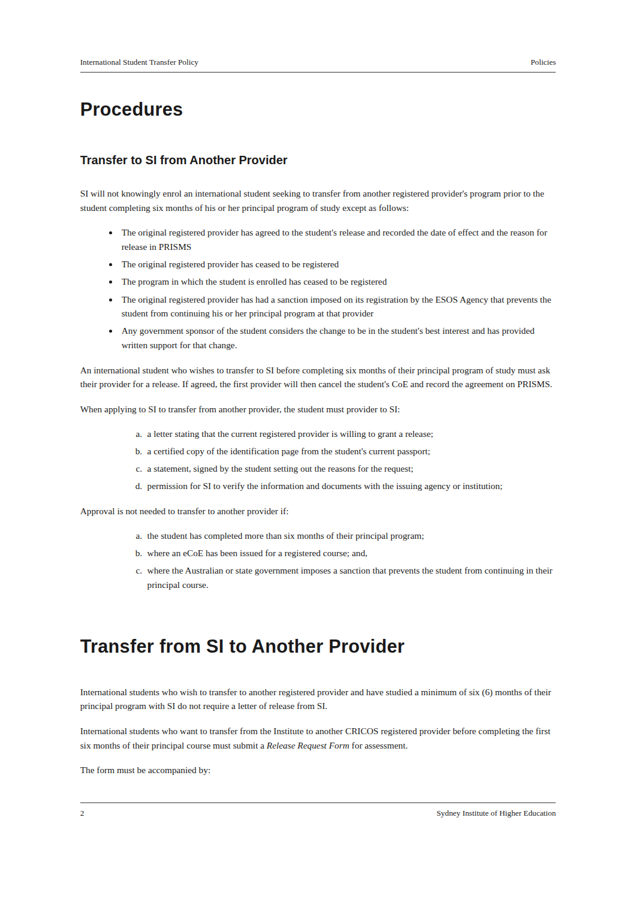International Student Transfer Policy Policies
Procedures
Transfer to SI from Another Provider
SI will not knowingly enrol an international student seeking to transfer from another registered provider's program prior to the student completing six months of his or her principal program of study except as follows:
The original registered provider has agreed to the student's release and recorded the date of effect and the reason for release in PRISMS
The original registered provider has ceased to be registered
The program in which the student is enrolled has ceased to be registered
The original registered provider has had a sanction imposed on its registration by the ESOS Agency that prevents the student from continuing his or her principal program at that provider
Any government sponsor of the student considers the change to be in the student's best interest and has provided written support for that change.
An international student who wishes to transfer to SI before completing six months of their principal program of study must ask their provider for a release. If agreed, the first provider will then cancel the student's CoE and record the agreement on PRISMS.
When applying to SI to transfer from another provider, the student must provider to SI:
a letter stating that the current registered provider is willing to grant a release;
a certified copy of the identification page from the student's current passport;
a statement, signed by the student setting out the reasons for the request;
permission for SI to verify the information and documents with the issuing agency or institution;
Approval is not needed to transfer to another provider if:
the student has completed more than six months of their principal program;
where an eCoE has been issued for a registered course; and,
where the Australian or state government imposes a sanction that prevents the student from continuing in their principal course.
Transfer from SI to Another Provider
International students who wish to transfer to another registered provider and have studied a minimum of six (6) months of their principal program with SI do not require a letter of release from SI.
International students who want to transfer from the Institute to another CRICOS registered provider before completing the first six months of their principal course must submit a Release Request Form for assessment.
The form must be accompanied by:
2 Sydney Institute of Higher Education